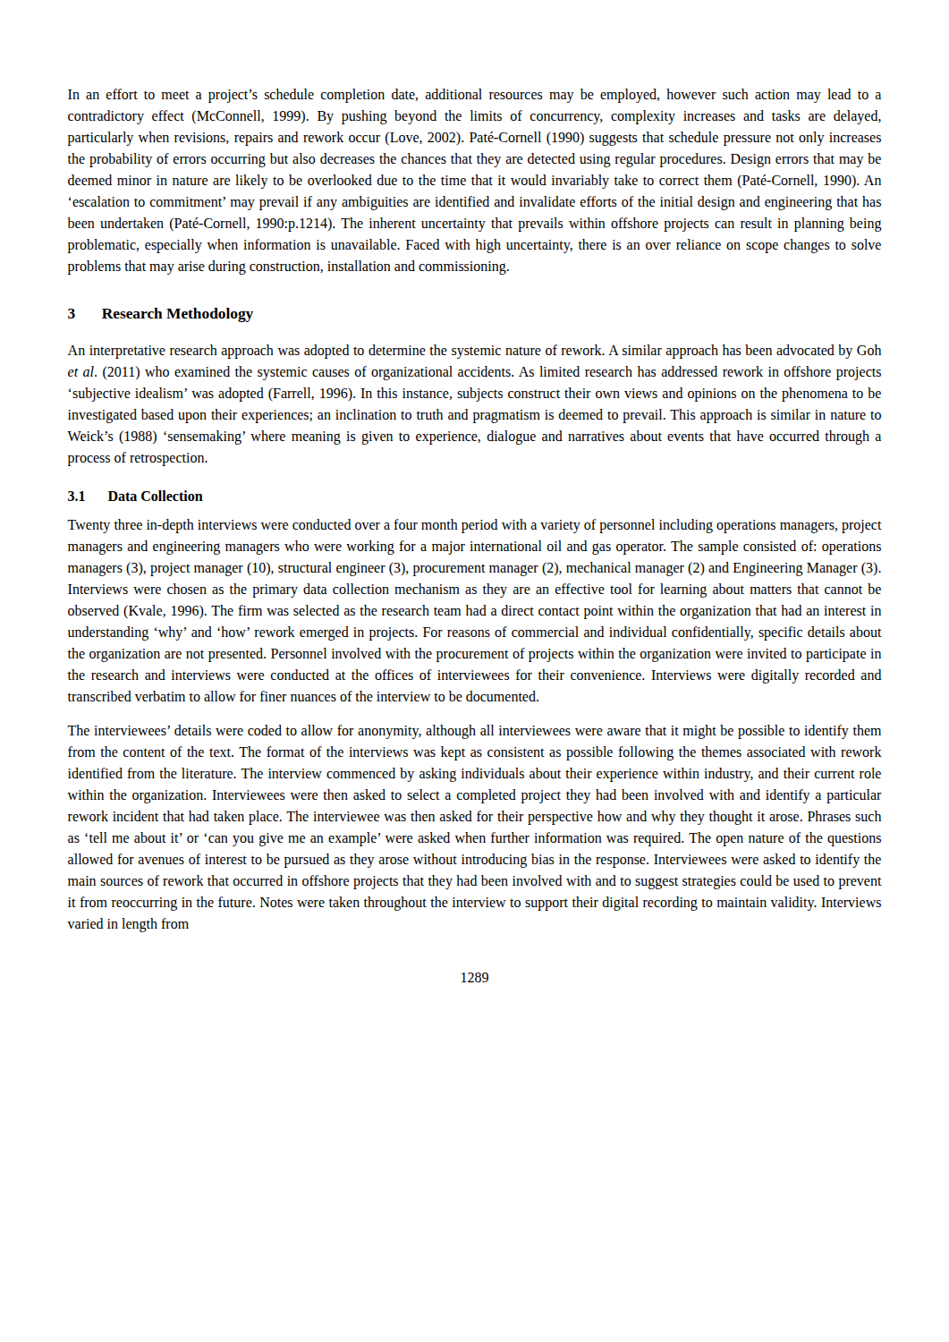In an effort to meet a project’s schedule completion date, additional resources may be employed, however such action may lead to a contradictory effect (McConnell, 1999). By pushing beyond the limits of concurrency, complexity increases and tasks are delayed, particularly when revisions, repairs and rework occur (Love, 2002). Paté-Cornell (1990) suggests that schedule pressure not only increases the probability of errors occurring but also decreases the chances that they are detected using regular procedures. Design errors that may be deemed minor in nature are likely to be overlooked due to the time that it would invariably take to correct them (Paté-Cornell, 1990). An ‘escalation to commitment’ may prevail if any ambiguities are identified and invalidate efforts of the initial design and engineering that has been undertaken (Paté-Cornell, 1990:p.1214). The inherent uncertainty that prevails within offshore projects can result in planning being problematic, especially when information is unavailable. Faced with high uncertainty, there is an over reliance on scope changes to solve problems that may arise during construction, installation and commissioning.
3 Research Methodology
An interpretative research approach was adopted to determine the systemic nature of rework. A similar approach has been advocated by Goh et al. (2011) who examined the systemic causes of organizational accidents. As limited research has addressed rework in offshore projects ‘subjective idealism’ was adopted (Farrell, 1996). In this instance, subjects construct their own views and opinions on the phenomena to be investigated based upon their experiences; an inclination to truth and pragmatism is deemed to prevail. This approach is similar in nature to Weick’s (1988) ‘sensemaking’ where meaning is given to experience, dialogue and narratives about events that have occurred through a process of retrospection.
3.1 Data Collection
Twenty three in-depth interviews were conducted over a four month period with a variety of personnel including operations managers, project managers and engineering managers who were working for a major international oil and gas operator. The sample consisted of: operations managers (3), project manager (10), structural engineer (3), procurement manager (2), mechanical manager (2) and Engineering Manager (3). Interviews were chosen as the primary data collection mechanism as they are an effective tool for learning about matters that cannot be observed (Kvale, 1996). The firm was selected as the research team had a direct contact point within the organization that had an interest in understanding ‘why’ and ‘how’ rework emerged in projects. For reasons of commercial and individual confidentially, specific details about the organization are not presented. Personnel involved with the procurement of projects within the organization were invited to participate in the research and interviews were conducted at the offices of interviewees for their convenience. Interviews were digitally recorded and transcribed verbatim to allow for finer nuances of the interview to be documented.
The interviewees’ details were coded to allow for anonymity, although all interviewees were aware that it might be possible to identify them from the content of the text. The format of the interviews was kept as consistent as possible following the themes associated with rework identified from the literature. The interview commenced by asking individuals about their experience within industry, and their current role within the organization. Interviewees were then asked to select a completed project they had been involved with and identify a particular rework incident that had taken place. The interviewee was then asked for their perspective how and why they thought it arose. Phrases such as ‘tell me about it’ or ‘can you give me an example’ were asked when further information was required. The open nature of the questions allowed for avenues of interest to be pursued as they arose without introducing bias in the response. Interviewees were asked to identify the main sources of rework that occurred in offshore projects that they had been involved with and to suggest strategies could be used to prevent it from reoccurring in the future. Notes were taken throughout the interview to support their digital recording to maintain validity. Interviews varied in length from
1289